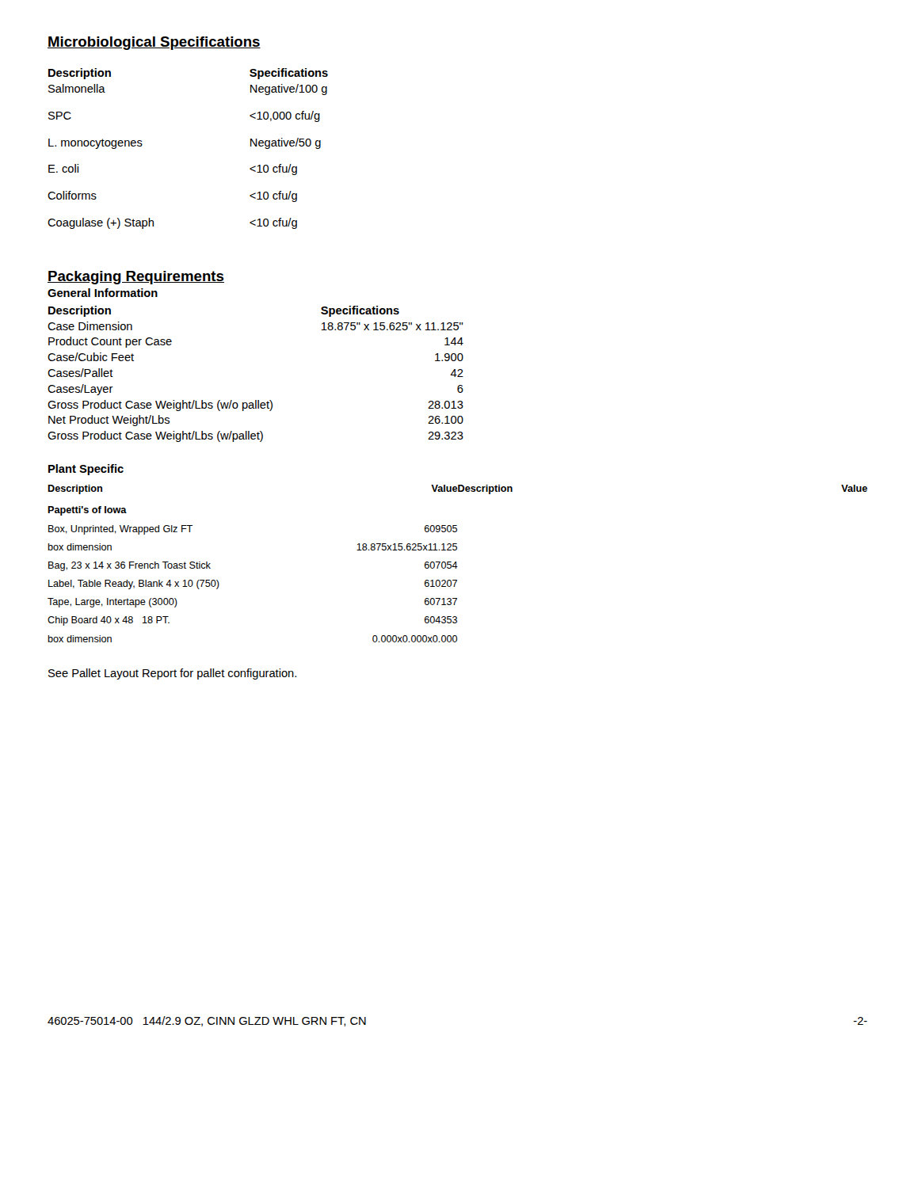Microbiological Specifications
| Description | Specifications |
| --- | --- |
| Salmonella | Negative/100 g |
| SPC | <10,000 cfu/g |
| L. monocytogenes | Negative/50 g |
| E. coli | <10 cfu/g |
| Coliforms | <10 cfu/g |
| Coagulase (+) Staph | <10 cfu/g |
Packaging Requirements
General Information
| Description | Specifications |
| --- | --- |
| Case Dimension | 18.875" x 15.625" x 11.125" |
| Product Count per Case | 144 |
| Case/Cubic Feet | 1.900 |
| Cases/Pallet | 42 |
| Cases/Layer | 6 |
| Gross Product Case Weight/Lbs (w/o pallet) | 28.013 |
| Net Product Weight/Lbs | 26.100 |
| Gross Product Case Weight/Lbs (w/pallet) | 29.323 |
Plant Specific
| Description | Value | Description | Value |
| --- | --- | --- | --- |
| Papetti's of Iowa |
| Box, Unprinted, Wrapped Glz FT | 609505 | | |
| box dimension | 18.875x15.625x11.125 | | |
| Bag, 23 x 14 x 36 French Toast Stick | 607054 | | |
| Label, Table Ready, Blank 4 x 10 (750) | 610207 | | |
| Tape, Large, Intertape (3000) | 607137 | | |
| Chip Board 40 x 48 18 PT. | 604353 | | |
| box dimension | 0.000x0.000x0.000 | | |
See Pallet Layout Report for pallet configuration.
46025-75014-00 144/2.9 OZ, CINN GLZD WHL GRN FT, CN -2-